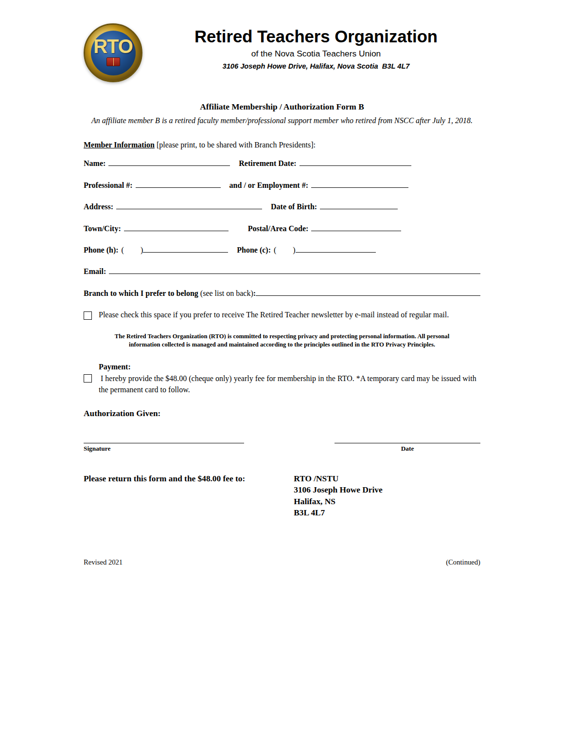RTO
Retired Teachers Organization
of the Nova Scotia Teachers Union
3106 Joseph Howe Drive, Halifax, Nova Scotia B3L 4L7
Affiliate Membership / Authorization Form B
An affiliate member B is a retired faculty member/professional support member who retired from NSCC after July 1, 2018.
Member Information [please print, to be shared with Branch Presidents]:
Name: Retirement Date:
Professional #: and / or Employment #:
Address: Date of Birth:
Town/City: Postal/Area Code:
Phone (h): ( ) Phone (c): ( )
Email:
Branch to which I prefer to belong (see list on back):
Please check this space if you prefer to receive The Retired Teacher newsletter by e-mail instead of regular mail.
The Retired Teachers Organization (RTO) is committed to respecting privacy and protecting personal information. All personal information collected is managed and maintained according to the principles outlined in the RTO Privacy Principles.
Payment:
I hereby provide the $48.00 (cheque only) yearly fee for membership in the RTO. *A temporary card may be issued with the permanent card to follow.
Authorization Given:
Signature
Date
Please return this form and the $48.00 fee to:
RTO /NSTU
3106 Joseph Howe Drive
Halifax, NS
B3L 4L7
Revised 2021 (Continued)